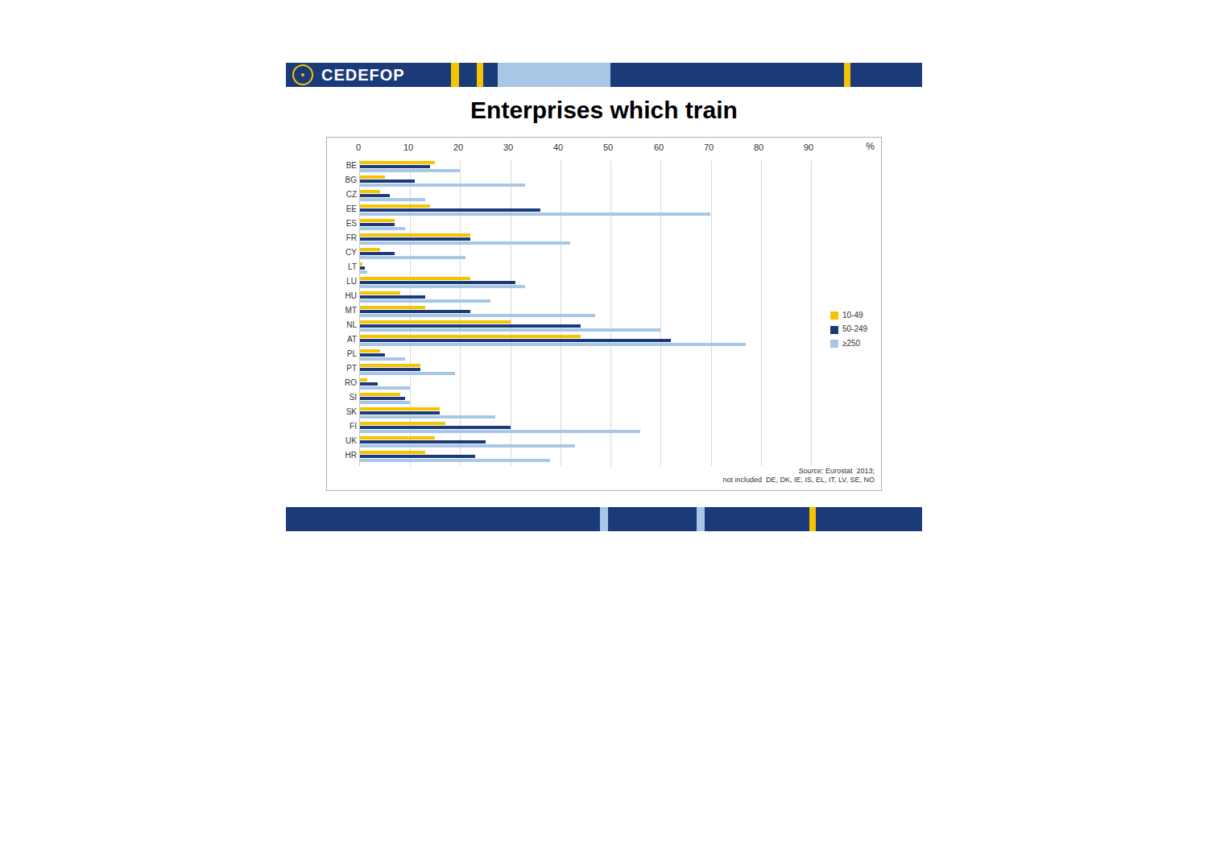CEDEFOP
Enterprises which train
0 10 20 30 40 50 60 70 80 90
%
BE
BG
CZ
EE
ES
FR
CY
LT
LU
HU
MT
NL
AT
PL
PT
RO
SI
SK
FI
UK
HR
10-49
50-249
≥250
Source: Eurostat 2013;
not included DE, DK, IE, IS, EL, IT, LV, SE, NO